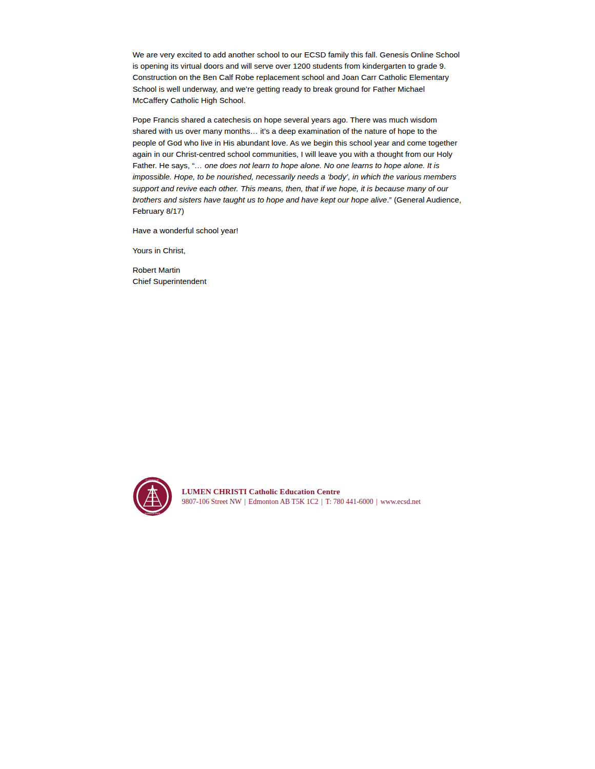We are very excited to add another school to our ECSD family this fall. Genesis Online School is opening its virtual doors and will serve over 1200 students from kindergarten to grade 9. Construction on the Ben Calf Robe replacement school and Joan Carr Catholic Elementary School is well underway, and we’re getting ready to break ground for Father Michael McCaffery Catholic High School.
Pope Francis shared a catechesis on hope several years ago. There was much wisdom shared with us over many months… it’s a deep examination of the nature of hope to the people of God who live in His abundant love. As we begin this school year and come together again in our Christ-centred school communities, I will leave you with a thought from our Holy Father. He says, “… one does not learn to hope alone. No one learns to hope alone. It is impossible. Hope, to be nourished, necessarily needs a ‘body’, in which the various members support and revive each other. This means, then, that if we hope, it is because many of our brothers and sisters have taught us to hope and have kept our hope alive.” (General Audience, February 8/17)
Have a wonderful school year!
Yours in Christ,
Robert Martin
Chief Superintendent
CATHOLIC EDMONTON
LUMEN CHRISTI Catholic Education Centre
9807-106 Street NW | Edmonton AB T5K 1C2 | T: 780 441-6000 | www.ecsd.net